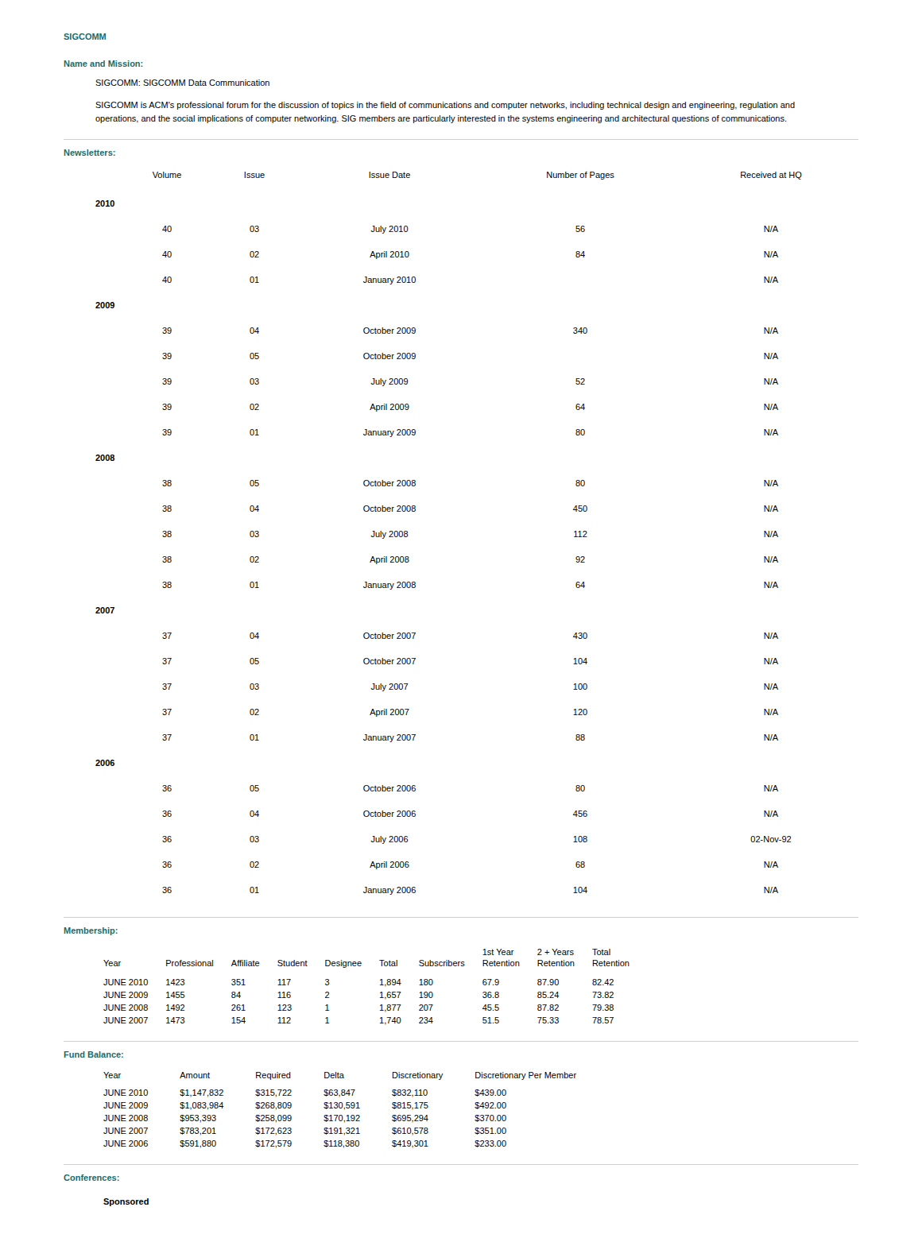SIGCOMM
Name and Mission:
SIGCOMM: SIGCOMM Data Communication
SIGCOMM is ACM's professional forum for the discussion of topics in the field of communications and computer networks, including technical design and engineering, regulation and operations, and the social implications of computer networking. SIG members are particularly interested in the systems engineering and architectural questions of communications.
Newsletters:
| | Volume | Issue | Issue Date | Number of Pages | Received at HQ |
| --- | --- | --- | --- | --- | --- |
| 2010 | | | | | |
| | 40 | 03 | July 2010 | 56 | N/A |
| | 40 | 02 | April 2010 | 84 | N/A |
| | 40 | 01 | January 2010 | | N/A |
| 2009 | | | | | |
| | 39 | 04 | October 2009 | 340 | N/A |
| | 39 | 05 | October 2009 | | N/A |
| | 39 | 03 | July 2009 | 52 | N/A |
| | 39 | 02 | April 2009 | 64 | N/A |
| | 39 | 01 | January 2009 | 80 | N/A |
| 2008 | | | | | |
| | 38 | 05 | October 2008 | 80 | N/A |
| | 38 | 04 | October 2008 | 450 | N/A |
| | 38 | 03 | July 2008 | 112 | N/A |
| | 38 | 02 | April 2008 | 92 | N/A |
| | 38 | 01 | January 2008 | 64 | N/A |
| 2007 | | | | | |
| | 37 | 04 | October 2007 | 430 | N/A |
| | 37 | 05 | October 2007 | 104 | N/A |
| | 37 | 03 | July 2007 | 100 | N/A |
| | 37 | 02 | April 2007 | 120 | N/A |
| | 37 | 01 | January 2007 | 88 | N/A |
| 2006 | | | | | |
| | 36 | 05 | October 2006 | 80 | N/A |
| | 36 | 04 | October 2006 | 456 | N/A |
| | 36 | 03 | July 2006 | 108 | 02-Nov-92 |
| | 36 | 02 | April 2006 | 68 | N/A |
| | 36 | 01 | January 2006 | 104 | N/A |
Membership:
| Year | Professional | Affiliate | Student | Designee | Total | Subscribers | 1st Year Retention | 2 + Years Retention | Total Retention |
| --- | --- | --- | --- | --- | --- | --- | --- | --- | --- |
| JUNE 2010 | 1423 | 351 | 117 | 3 | 1,894 | 180 | 67.9 | 87.90 | 82.42 |
| JUNE 2009 | 1455 | 84 | 116 | 2 | 1,657 | 190 | 36.8 | 85.24 | 73.82 |
| JUNE 2008 | 1492 | 261 | 123 | 1 | 1,877 | 207 | 45.5 | 87.82 | 79.38 |
| JUNE 2007 | 1473 | 154 | 112 | 1 | 1,740 | 234 | 51.5 | 75.33 | 78.57 |
Fund Balance:
| Year | Amount | Required | Delta | Discretionary | Discretionary Per Member |
| --- | --- | --- | --- | --- | --- |
| JUNE 2010 | $1,147,832 | $315,722 | $63,847 | $832,110 | $439.00 |
| JUNE 2009 | $1,083,984 | $268,809 | $130,591 | $815,175 | $492.00 |
| JUNE 2008 | $953,393 | $258,099 | $170,192 | $695,294 | $370.00 |
| JUNE 2007 | $783,201 | $172,623 | $191,321 | $610,578 | $351.00 |
| JUNE 2006 | $591,880 | $172,579 | $118,380 | $419,301 | $233.00 |
Conferences:
Sponsored